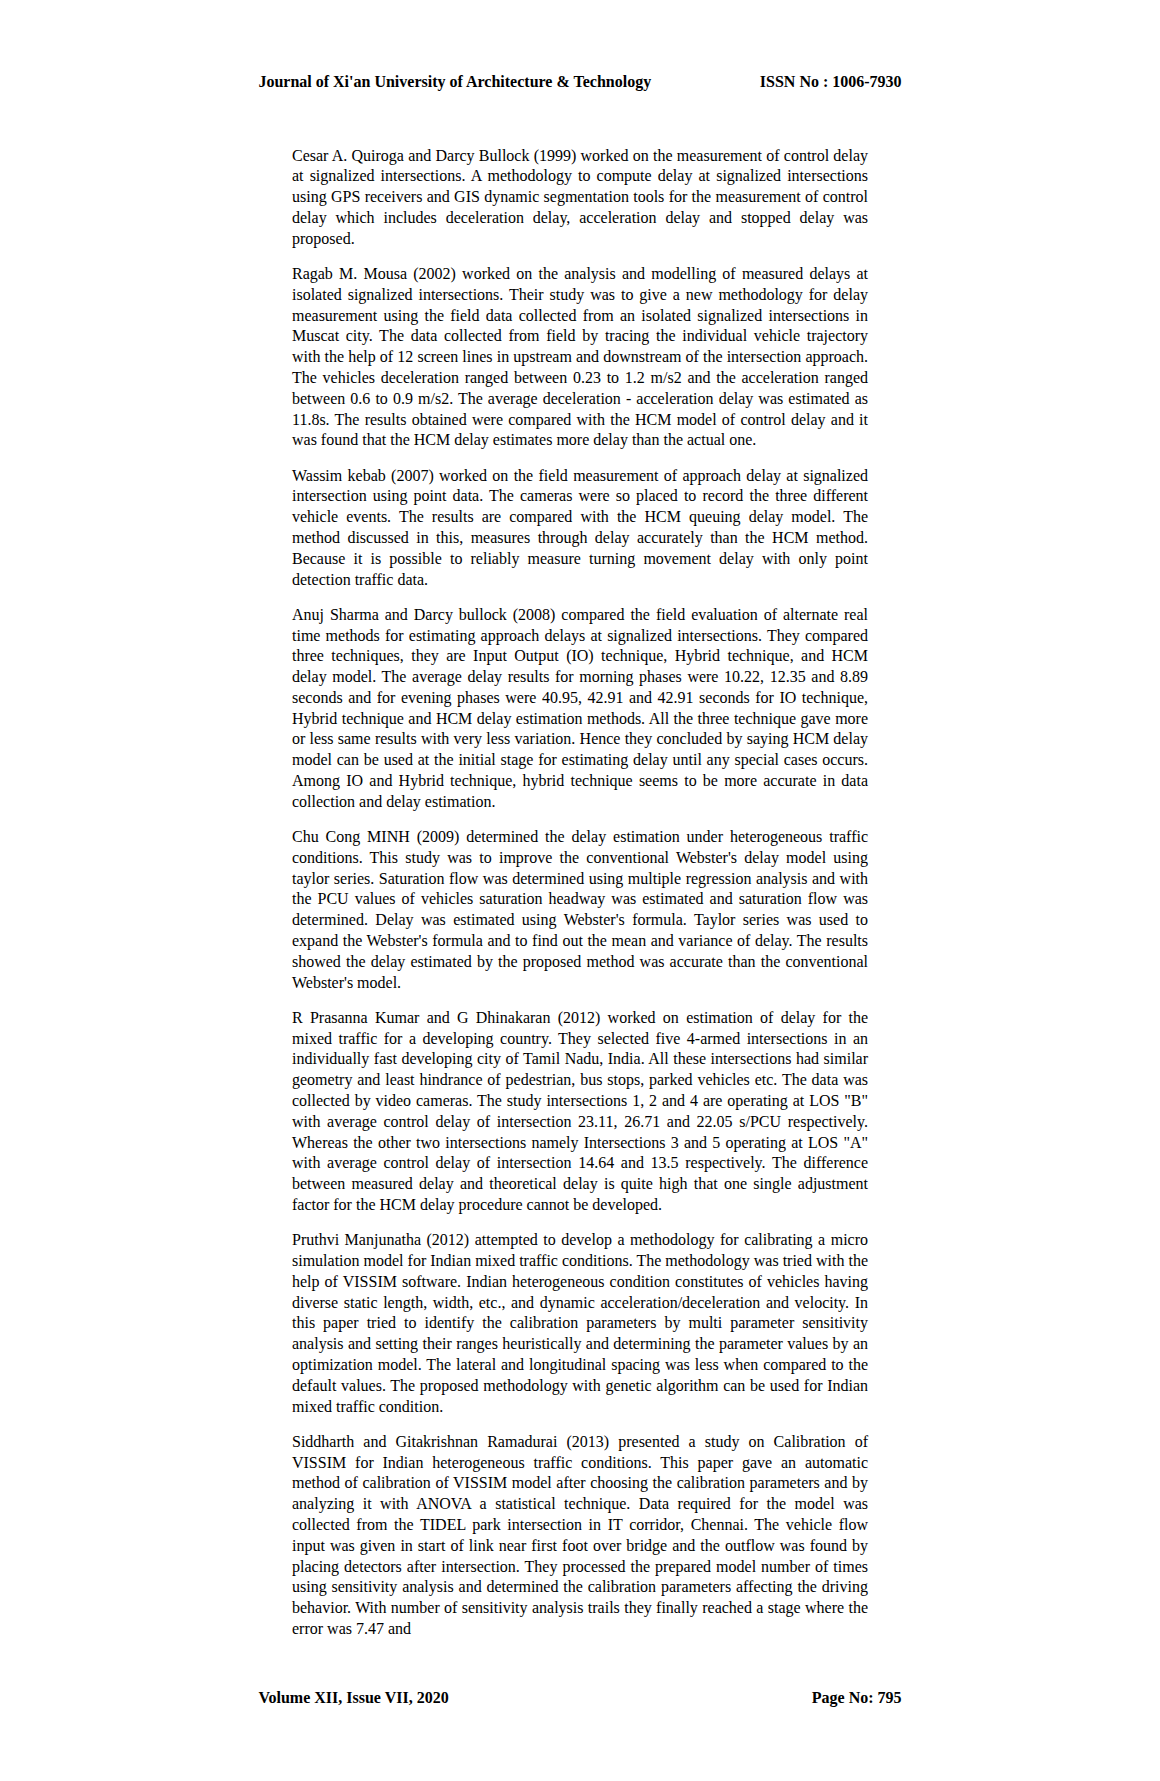Journal of Xi'an University of Architecture & Technology
ISSN No : 1006-7930
Cesar A. Quiroga and Darcy Bullock (1999) worked on the measurement of control delay at signalized intersections. A methodology to compute delay at signalized intersections using GPS receivers and GIS dynamic segmentation tools for the measurement of control delay which includes deceleration delay, acceleration delay and stopped delay was proposed.
Ragab M. Mousa (2002) worked on the analysis and modelling of measured delays at isolated signalized intersections. Their study was to give a new methodology for delay measurement using the field data collected from an isolated signalized intersections in Muscat city. The data collected from field by tracing the individual vehicle trajectory with the help of 12 screen lines in upstream and downstream of the intersection approach. The vehicles deceleration ranged between 0.23 to 1.2 m/s2 and the acceleration ranged between 0.6 to 0.9 m/s2. The average deceleration - acceleration delay was estimated as 11.8s. The results obtained were compared with the HCM model of control delay and it was found that the HCM delay estimates more delay than the actual one.
Wassim kebab (2007) worked on the field measurement of approach delay at signalized intersection using point data. The cameras were so placed to record the three different vehicle events. The results are compared with the HCM queuing delay model. The method discussed in this, measures through delay accurately than the HCM method. Because it is possible to reliably measure turning movement delay with only point detection traffic data.
Anuj Sharma and Darcy bullock (2008) compared the field evaluation of alternate real time methods for estimating approach delays at signalized intersections. They compared three techniques, they are Input Output (IO) technique, Hybrid technique, and HCM delay model. The average delay results for morning phases were 10.22, 12.35 and 8.89 seconds and for evening phases were 40.95, 42.91 and 42.91 seconds for IO technique, Hybrid technique and HCM delay estimation methods. All the three technique gave more or less same results with very less variation. Hence they concluded by saying HCM delay model can be used at the initial stage for estimating delay until any special cases occurs. Among IO and Hybrid technique, hybrid technique seems to be more accurate in data collection and delay estimation.
Chu Cong MINH (2009) determined the delay estimation under heterogeneous traffic conditions. This study was to improve the conventional Webster's delay model using taylor series. Saturation flow was determined using multiple regression analysis and with the PCU values of vehicles saturation headway was estimated and saturation flow was determined. Delay was estimated using Webster's formula. Taylor series was used to expand the Webster's formula and to find out the mean and variance of delay. The results showed the delay estimated by the proposed method was accurate than the conventional Webster's model.
R Prasanna Kumar and G Dhinakaran (2012) worked on estimation of delay for the mixed traffic for a developing country. They selected five 4-armed intersections in an individually fast developing city of Tamil Nadu, India. All these intersections had similar geometry and least hindrance of pedestrian, bus stops, parked vehicles etc. The data was collected by video cameras. The study intersections 1, 2 and 4 are operating at LOS "B" with average control delay of intersection 23.11, 26.71 and 22.05 s/PCU respectively. Whereas the other two intersections namely Intersections 3 and 5 operating at LOS "A" with average control delay of intersection 14.64 and 13.5 respectively. The difference between measured delay and theoretical delay is quite high that one single adjustment factor for the HCM delay procedure cannot be developed.
Pruthvi Manjunatha (2012) attempted to develop a methodology for calibrating a micro simulation model for Indian mixed traffic conditions. The methodology was tried with the help of VISSIM software. Indian heterogeneous condition constitutes of vehicles having diverse static length, width, etc., and dynamic acceleration/deceleration and velocity. In this paper tried to identify the calibration parameters by multi parameter sensitivity analysis and setting their ranges heuristically and determining the parameter values by an optimization model. The lateral and longitudinal spacing was less when compared to the default values. The proposed methodology with genetic algorithm can be used for Indian mixed traffic condition.
Siddharth and Gitakrishnan Ramadurai (2013) presented a study on Calibration of VISSIM for Indian heterogeneous traffic conditions. This paper gave an automatic method of calibration of VISSIM model after choosing the calibration parameters and by analyzing it with ANOVA a statistical technique. Data required for the model was collected from the TIDEL park intersection in IT corridor, Chennai. The vehicle flow input was given in start of link near first foot over bridge and the outflow was found by placing detectors after intersection. They processed the prepared model number of times using sensitivity analysis and determined the calibration parameters affecting the driving behavior. With number of sensitivity analysis trails they finally reached a stage where the error was 7.47 and
Volume XII, Issue VII, 2020
Page No: 795